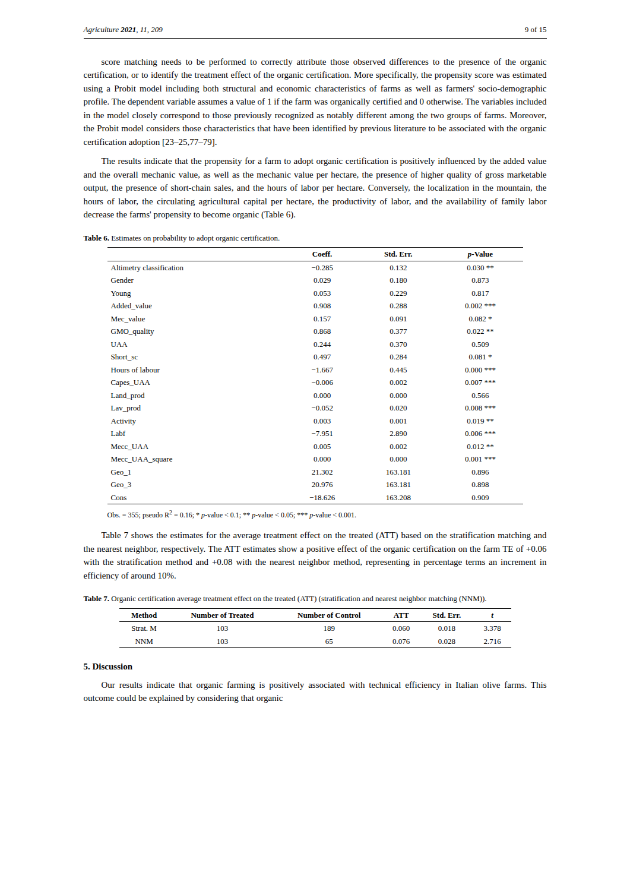Agriculture 2021, 11, 209 9 of 15
score matching needs to be performed to correctly attribute those observed differences to the presence of the organic certification, or to identify the treatment effect of the organic certification. More specifically, the propensity score was estimated using a Probit model including both structural and economic characteristics of farms as well as farmers' socio-demographic profile. The dependent variable assumes a value of 1 if the farm was organically certified and 0 otherwise. The variables included in the model closely correspond to those previously recognized as notably different among the two groups of farms. Moreover, the Probit model considers those characteristics that have been identified by previous literature to be associated with the organic certification adoption [23–25,77–79].
The results indicate that the propensity for a farm to adopt organic certification is positively influenced by the added value and the overall mechanic value, as well as the mechanic value per hectare, the presence of higher quality of gross marketable output, the presence of short-chain sales, and the hours of labor per hectare. Conversely, the localization in the mountain, the hours of labor, the circulating agricultural capital per hectare, the productivity of labor, and the availability of family labor decrease the farms' propensity to become organic (Table 6).
Table 6. Estimates on probability to adopt organic certification.
| | Coeff. | Std. Err. | p -Value |
| --- | --- | --- | --- |
| Altimetry classification | −0.285 | 0.132 | 0.030 ** |
| Gender | 0.029 | 0.180 | 0.873 |
| Young | 0.053 | 0.229 | 0.817 |
| Added_value | 0.908 | 0.288 | 0.002 *** |
| Mec_value | 0.157 | 0.091 | 0.082 * |
| GMO_quality | 0.868 | 0.377 | 0.022 ** |
| UAA | 0.244 | 0.370 | 0.509 |
| Short_sc | 0.497 | 0.284 | 0.081 * |
| Hours of labour | −1.667 | 0.445 | 0.000 *** |
| Capes_UAA | −0.006 | 0.002 | 0.007 *** |
| Land_prod | 0.000 | 0.000 | 0.566 |
| Lav_prod | −0.052 | 0.020 | 0.008 *** |
| Activity | 0.003 | 0.001 | 0.019 ** |
| Labf | −7.951 | 2.890 | 0.006 *** |
| Mecc_UAA | 0.005 | 0.002 | 0.012 ** |
| Mecc_UAA_square | 0.000 | 0.000 | 0.001 *** |
| Geo_1 | 21.302 | 163.181 | 0.896 |
| Geo_3 | 20.976 | 163.181 | 0.898 |
| Cons | −18.626 | 163.208 | 0.909 |
Obs. = 355; pseudo R2 = 0.16; * p-value < 0.1; ** p-value < 0.05; *** p-value < 0.001.
Table 7 shows the estimates for the average treatment effect on the treated (ATT) based on the stratification matching and the nearest neighbor, respectively. The ATT estimates show a positive effect of the organic certification on the farm TE of +0.06 with the stratification method and +0.08 with the nearest neighbor method, representing in percentage terms an increment in efficiency of around 10%.
Table 7. Organic certification average treatment effect on the treated (ATT) (stratification and nearest neighbor matching (NNM)).
| Method | Number of Treated | Number of Control | ATT | Std. Err. | t |
| --- | --- | --- | --- | --- | --- |
| Strat. M | 103 | 189 | 0.060 | 0.018 | 3.378 |
| NNM | 103 | 65 | 0.076 | 0.028 | 2.716 |
5. Discussion
Our results indicate that organic farming is positively associated with technical efficiency in Italian olive farms. This outcome could be explained by considering that organic